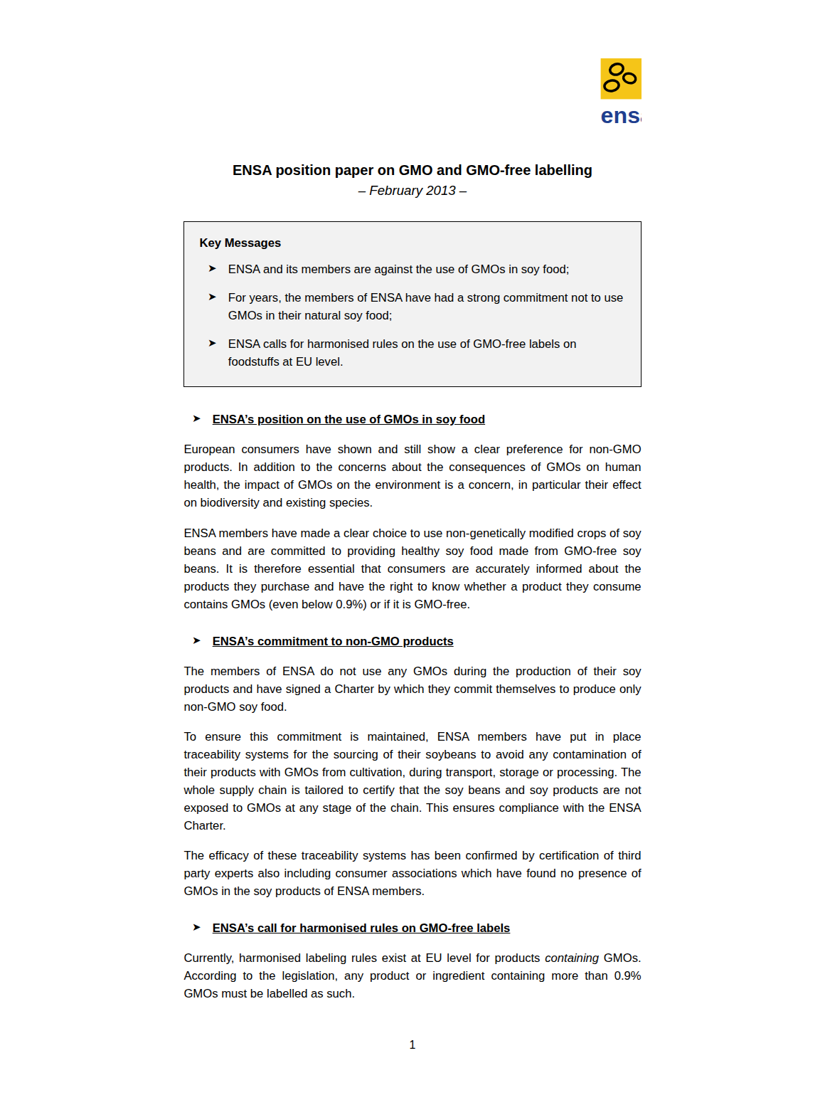ENSA position paper on GMO and GMO-free labelling
– February 2013 –
Key Messages
ENSA and its members are against the use of GMOs in soy food;
For years, the members of ENSA have had a strong commitment not to use GMOs in their natural soy food;
ENSA calls for harmonised rules on the use of GMO-free labels on foodstuffs at EU level.
ENSA’s position on the use of GMOs in soy food
European consumers have shown and still show a clear preference for non-GMO products. In addition to the concerns about the consequences of GMOs on human health, the impact of GMOs on the environment is a concern, in particular their effect on biodiversity and existing species.
ENSA members have made a clear choice to use non-genetically modified crops of soy beans and are committed to providing healthy soy food made from GMO-free soy beans. It is therefore essential that consumers are accurately informed about the products they purchase and have the right to know whether a product they consume contains GMOs (even below 0.9%) or if it is GMO-free.
ENSA’s commitment to non-GMO products
The members of ENSA do not use any GMOs during the production of their soy products and have signed a Charter by which they commit themselves to produce only non-GMO soy food.
To ensure this commitment is maintained, ENSA members have put in place traceability systems for the sourcing of their soybeans to avoid any contamination of their products with GMOs from cultivation, during transport, storage or processing. The whole supply chain is tailored to certify that the soy beans and soy products are not exposed to GMOs at any stage of the chain. This ensures compliance with the ENSA Charter.
The efficacy of these traceability systems has been confirmed by certification of third party experts also including consumer associations which have found no presence of GMOs in the soy products of ENSA members.
ENSA’s call for harmonised rules on GMO-free labels
Currently, harmonised labeling rules exist at EU level for products containing GMOs. According to the legislation, any product or ingredient containing more than 0.9% GMOs must be labelled as such.
1